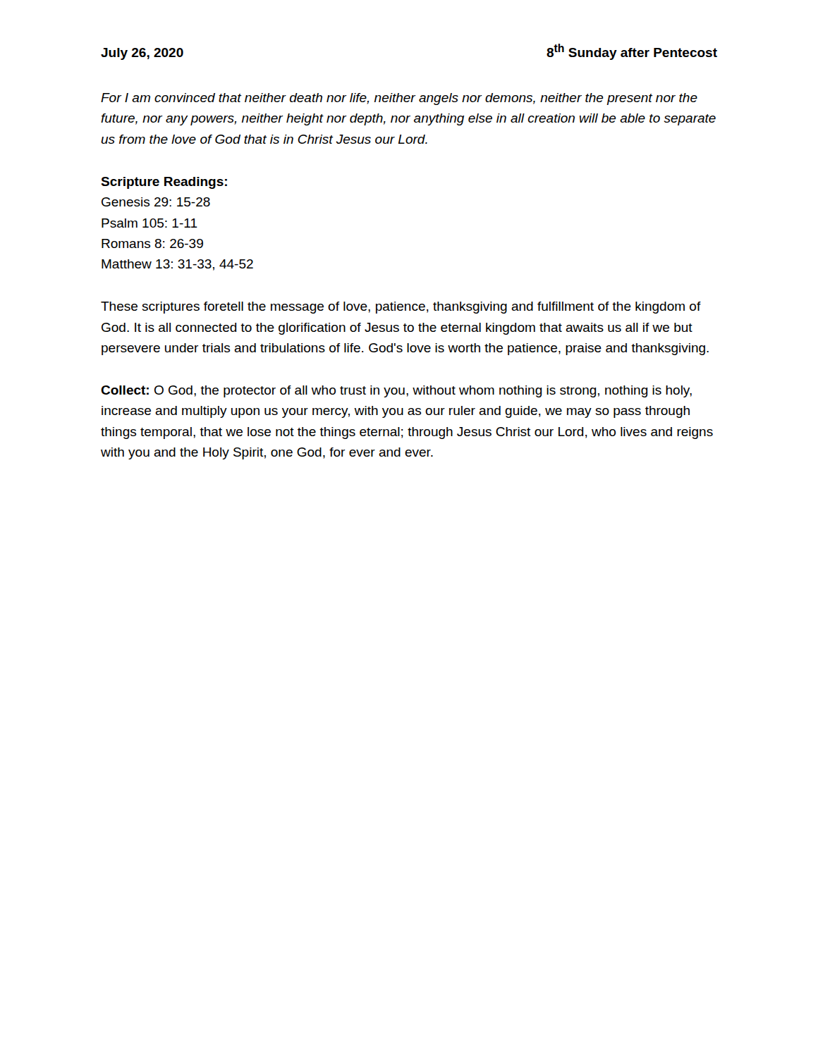July 26, 2020 8th Sunday after Pentecost
For I am convinced that neither death nor life, neither angels nor demons, neither the present nor the future, nor any powers, neither height nor depth, nor anything else in all creation will be able to separate us from the love of God that is in Christ Jesus our Lord.
Scripture Readings:
Genesis 29: 15-28
Psalm 105: 1-11
Romans 8: 26-39
Matthew 13: 31-33, 44-52
These scriptures foretell the message of love, patience, thanksgiving and fulfillment of the kingdom of God. It is all connected to the glorification of Jesus to the eternal kingdom that awaits us all if we but persevere under trials and tribulations of life. God's love is worth the patience, praise and thanksgiving.
Collect: O God, the protector of all who trust in you, without whom nothing is strong, nothing is holy, increase and multiply upon us your mercy, with you as our ruler and guide, we may so pass through things temporal, that we lose not the things eternal; through Jesus Christ our Lord, who lives and reigns with you and the Holy Spirit, one God, for ever and ever.